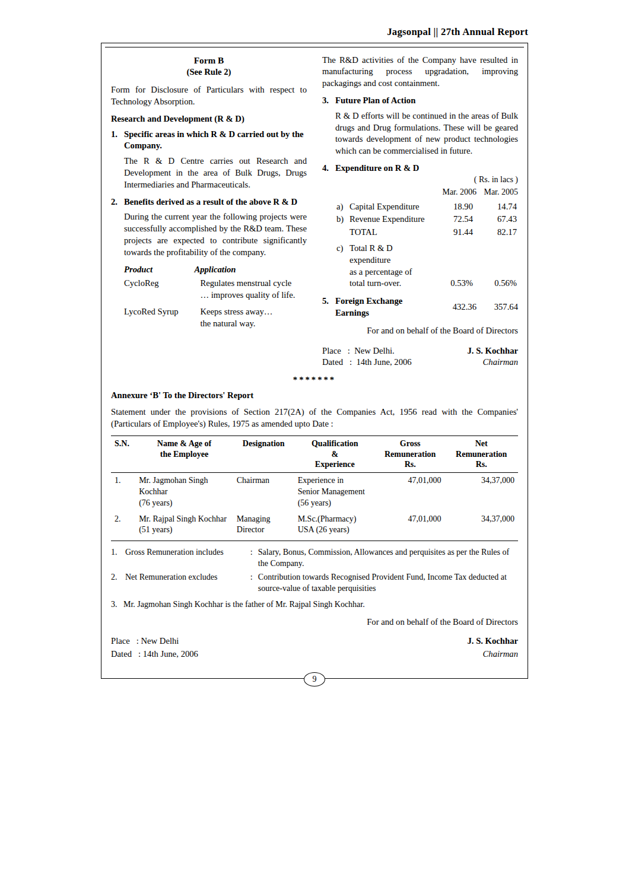Jagsonpal || 27th Annual Report
Form B
(See Rule 2)
Form for Disclosure of Particulars with respect to Technology Absorption.
Research and Development (R & D)
1. Specific areas in which R & D carried out by the Company.
The R & D Centre carries out Research and Development in the area of Bulk Drugs, Drugs Intermediaries and Pharmaceuticals.
2. Benefits derived as a result of the above R & D
During the current year the following projects were successfully accomplished by the R&D team. These projects are expected to contribute significantly towards the profitability of the company.
| Product | Application |
| --- | --- |
| CycloReg | Regulates menstrual cycle … improves quality of life. |
| LycoRed Syrup | Keeps stress away… the natural way. |
The R&D activities of the Company have resulted in manufacturing process upgradation, improving packagings and cost containment.
3. Future Plan of Action
R & D efforts will be continued in the areas of Bulk drugs and Drug formulations. These will be geared towards development of new product technologies which can be commercialised in future.
4. Expenditure on R & D
( Rs. in lacs )
Mar. 2006 Mar. 2005
| a) | Capital Expenditure | 18.90 | 14.74 |
| b) | Revenue Expenditure | 72.54 | 67.43 |
| | TOTAL | 91.44 | 82.17 |
| c) | Total R & D expenditure as a percentage of total turn-over. | 0.53% | 0.56% |
5.
| Foreign Exchange Earnings | 432.36 | 357.64 |
For and on behalf of the Board of Directors
Place : New Delhi.
Dated : 14th June, 2006
J. S. Kochhar
Chairman
*******
Annexure ‘B' To the Directors' Report
Statement under the provisions of Section 217(2A) of the Companies Act, 1956 read with the Companies' (Particulars of Employee's) Rules, 1975 as amended upto Date :
| S.N. | Name & Age of the Employee | Designation | Qualification & Experience | Gross Remuneration Rs. | Net Remuneration Rs. |
| --- | --- | --- | --- | --- | --- |
| 1. | Mr. Jagmohan Singh Kochhar (76 years) | Chairman | Experience in Senior Management (56 years) | 47,01,000 | 34,37,000 |
| 2. | Mr. Rajpal Singh Kochhar (51 years) | Managing Director | M.Sc.(Pharmacy) USA (26 years) | 47,01,000 | 34,37,000 |
| 1. | Gross Remuneration includes | : | Salary, Bonus, Commission, Allowances and perquisites as per the Rules of the Company. |
| 2. | Net Remuneration excludes | : | Contribution towards Recognised Provident Fund, Income Tax deducted at source-value of taxable perquisities |
3. Mr. Jagmohan Singh Kochhar is the father of Mr. Rajpal Singh Kochhar.
For and on behalf of the Board of Directors
Place : New Delhi
Dated : 14th June, 2006
J. S. Kochhar
Chairman
9